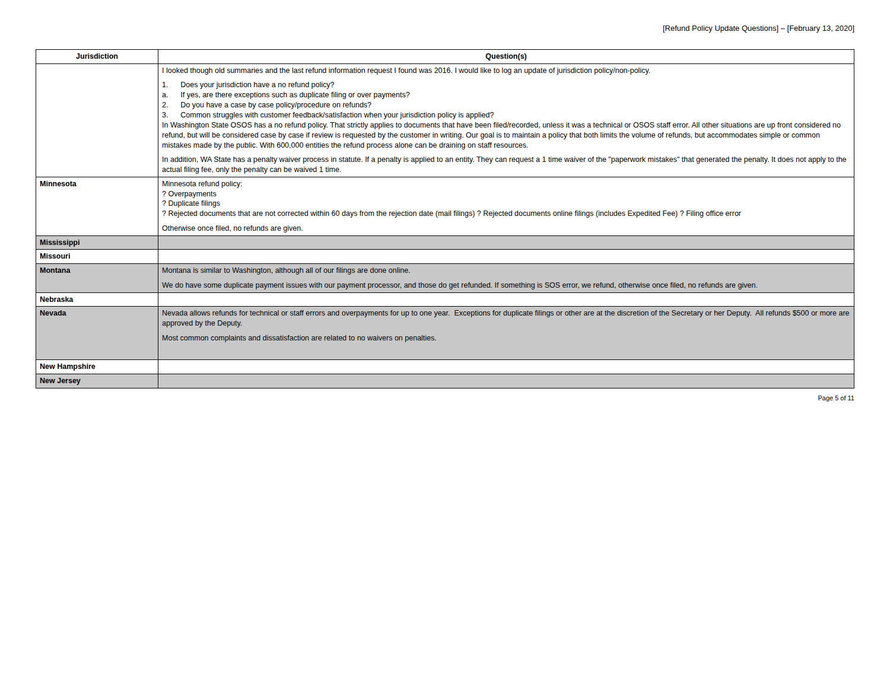[Refund Policy Update Questions] – [February 13, 2020]
| Jurisdiction | Question(s) |
| --- | --- |
| | I looked though old summaries and the last refund information request I found was 2016. I would like to log an update of jurisdiction policy/non-policy. 1. Does your jurisdiction have a no refund policy? a. If yes, are there exceptions such as duplicate filing or over payments? 2. Do you have a case by case policy/procedure on refunds? 3. Common struggles with customer feedback/satisfaction when your jurisdiction policy is applied? In Washington State OSOS has a no refund policy. That strictly applies to documents that have been filed/recorded, unless it was a technical or OSOS staff error. All other situations are up front considered no refund, but will be considered case by case if review is requested by the customer in writing. Our goal is to maintain a policy that both limits the volume of refunds, but accommodates simple or common mistakes made by the public. With 600,000 entities the refund process alone can be draining on staff resources. In addition, WA State has a penalty waiver process in statute. If a penalty is applied to an entity. They can request a 1 time waiver of the "paperwork mistakes" that generated the penalty. It does not apply to the actual filing fee, only the penalty can be waived 1 time. |
| Minnesota | Minnesota refund policy: ? Overpayments ? Duplicate filings ? Rejected documents that are not corrected within 60 days from the rejection date (mail filings) ? Rejected documents online filings (includes Expedited Fee) ? Filing office error Otherwise once filed, no refunds are given. |
| Mississippi | |
| Missouri | |
| Montana | Montana is similar to Washington, although all of our filings are done online. We do have some duplicate payment issues with our payment processor, and those do get refunded. If something is SOS error, we refund, otherwise once filed, no refunds are given. |
| Nebraska | |
| Nevada | Nevada allows refunds for technical or staff errors and overpayments for up to one year. Exceptions for duplicate filings or other are at the discretion of the Secretary or her Deputy. All refunds $500 or more are approved by the Deputy. Most common complaints and dissatisfaction are related to no waivers on penalties. |
| New Hampshire | |
| New Jersey | |
Page 5 of 11